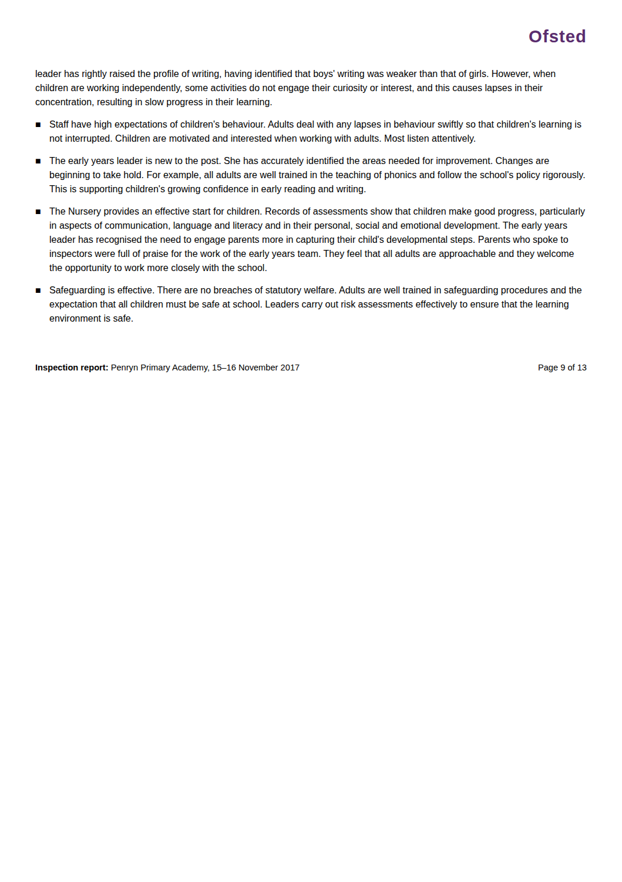Ofsted
leader has rightly raised the profile of writing, having identified that boys' writing was weaker than that of girls. However, when children are working independently, some activities do not engage their curiosity or interest, and this causes lapses in their concentration, resulting in slow progress in their learning.
Staff have high expectations of children's behaviour. Adults deal with any lapses in behaviour swiftly so that children's learning is not interrupted. Children are motivated and interested when working with adults. Most listen attentively.
The early years leader is new to the post. She has accurately identified the areas needed for improvement. Changes are beginning to take hold. For example, all adults are well trained in the teaching of phonics and follow the school's policy rigorously. This is supporting children's growing confidence in early reading and writing.
The Nursery provides an effective start for children. Records of assessments show that children make good progress, particularly in aspects of communication, language and literacy and in their personal, social and emotional development. The early years leader has recognised the need to engage parents more in capturing their child's developmental steps. Parents who spoke to inspectors were full of praise for the work of the early years team. They feel that all adults are approachable and they welcome the opportunity to work more closely with the school.
Safeguarding is effective. There are no breaches of statutory welfare. Adults are well trained in safeguarding procedures and the expectation that all children must be safe at school. Leaders carry out risk assessments effectively to ensure that the learning environment is safe.
Inspection report: Penryn Primary Academy, 15–16 November 2017 Page 9 of 13